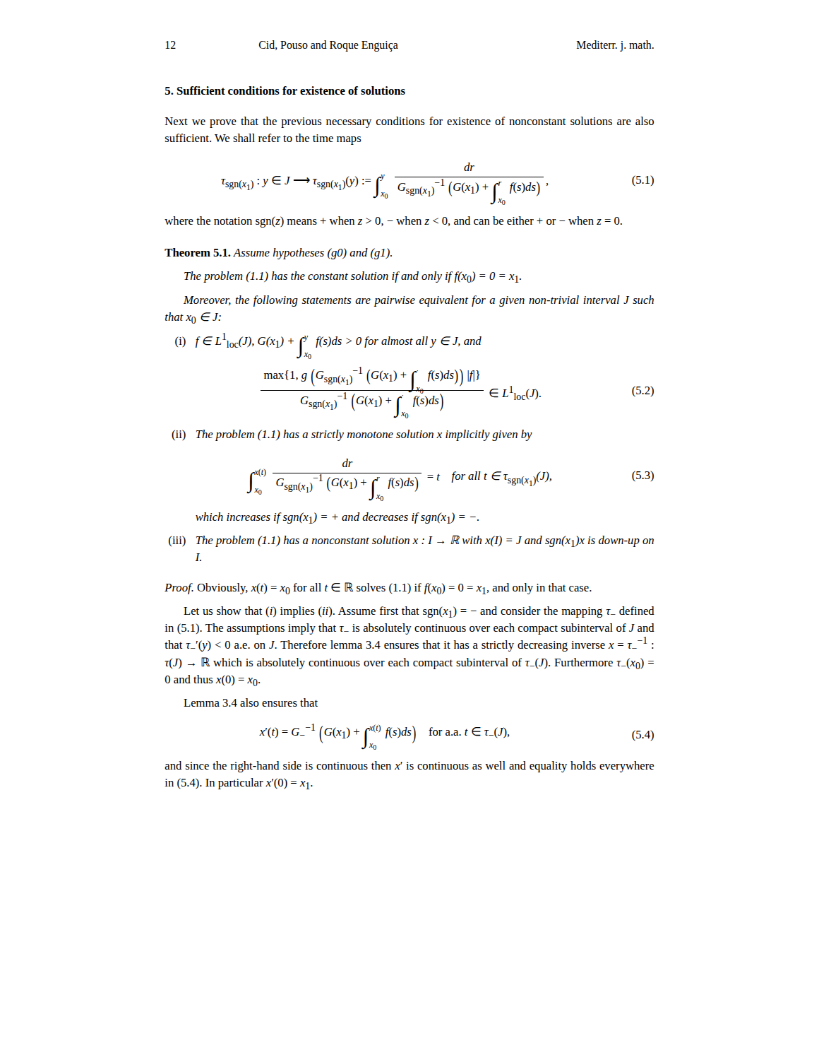12
Cid, Pouso and Roque Enguiça
Mediterr. j. math.
5. Sufficient conditions for existence of solutions
Next we prove that the previous necessary conditions for existence of nonconstant solutions are also sufficient. We shall refer to the time maps
τsgn(x1) : y ∈ J ⟶ τsgn(x1)(y) := ∫yx0 dr Gsgn(x1)−1 (G(x1) + ∫rx0 f(s)ds) ,
(5.1)
where the notation sgn(z) means + when z > 0, − when z < 0, and can be either + or − when z = 0.
Theorem 5.1. Assume hypotheses (g0) and (g1).
The problem (1.1) has the constant solution if and only if f(x0) = 0 = x1.
Moreover, the following statements are pairwise equivalent for a given non-trivial interval J such that x0 ∈ J:
(i) f ∈ L1loc(J), G(x1) + ∫yx0 f(s)ds > 0 for almost all y ∈ J, and
max{1, g (Gsgn(x1)−1 (G(x1) + ∫·x0 f(s)ds)) |f|} Gsgn(x1)−1 (G(x1) + ∫·x0 f(s)ds) ∈ L1loc(J).
(5.2)
(ii) The problem (1.1) has a strictly monotone solution x implicitly given by
∫x(t) x0 dr Gsgn(x1)−1 (G(x1) + ∫rx0 f(s)ds) = t for all t ∈ τsgn(x1)(J),
(5.3)
which increases if sgn(x1) = + and decreases if sgn(x1) = −.
(iii) The problem (1.1) has a nonconstant solution x : I → ℝ with x(I) = J and sgn(x1)x is down-up on I.
Proof. Obviously, x(t) = x0 for all t ∈ ℝ solves (1.1) if f(x0) = 0 = x1, and only in that case.
Let us show that (i) implies (ii). Assume first that sgn(x1) = − and consider the mapping τ− defined in (5.1). The assumptions imply that τ− is absolutely continuous over each compact subinterval of J and that τ−′(y) < 0 a.e. on J. Therefore lemma 3.4 ensures that it has a strictly decreasing inverse x = τ−−1 : τ(J) → ℝ which is absolutely continuous over each compact subinterval of τ−(J). Furthermore τ−(x0) = 0 and thus x(0) = x0.
Lemma 3.4 also ensures that
x′(t) = G−−1 (G(x1) + ∫x(t) x0 f(s)ds) for a.a. t ∈ τ−(J),
(5.4)
and since the right-hand side is continuous then x′ is continuous as well and equality holds everywhere in (5.4). In particular x′(0) = x1.